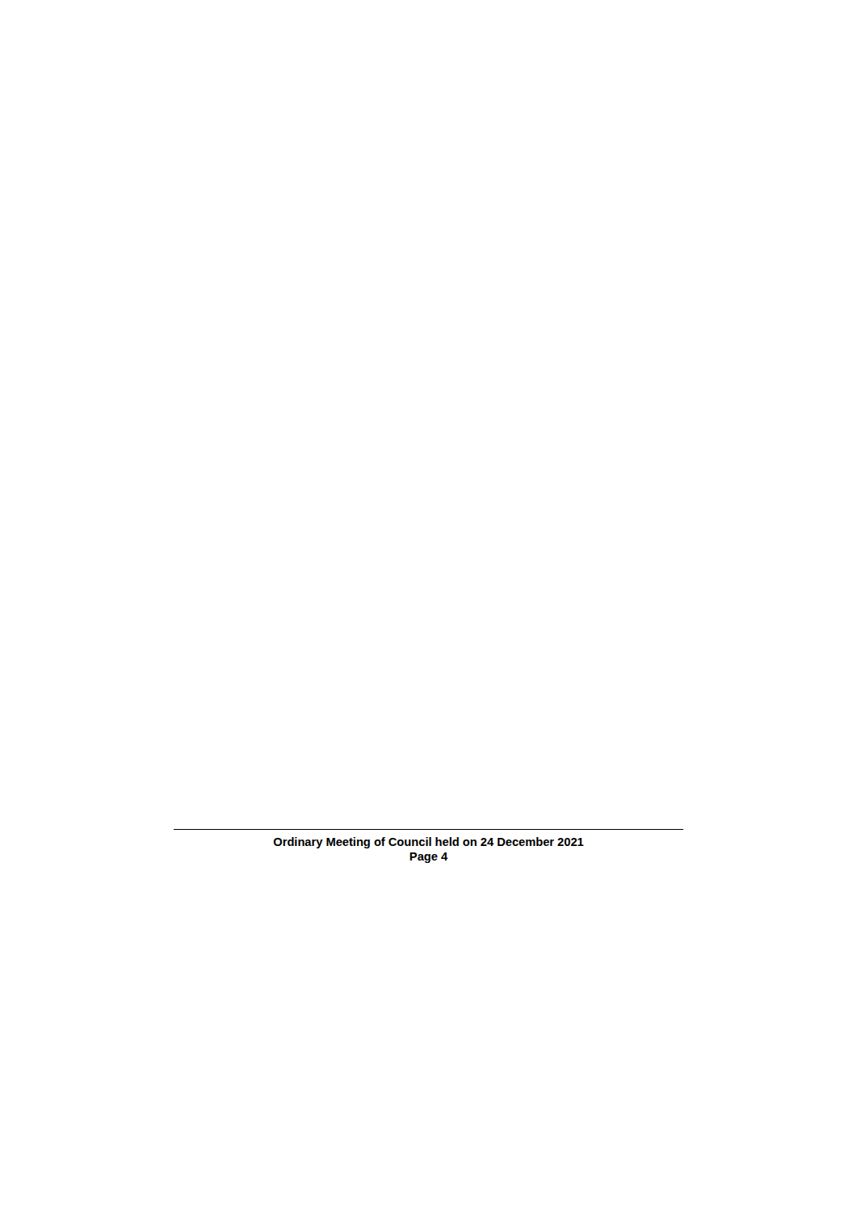Ordinary Meeting of Council held on 24 December 2021 Page 4